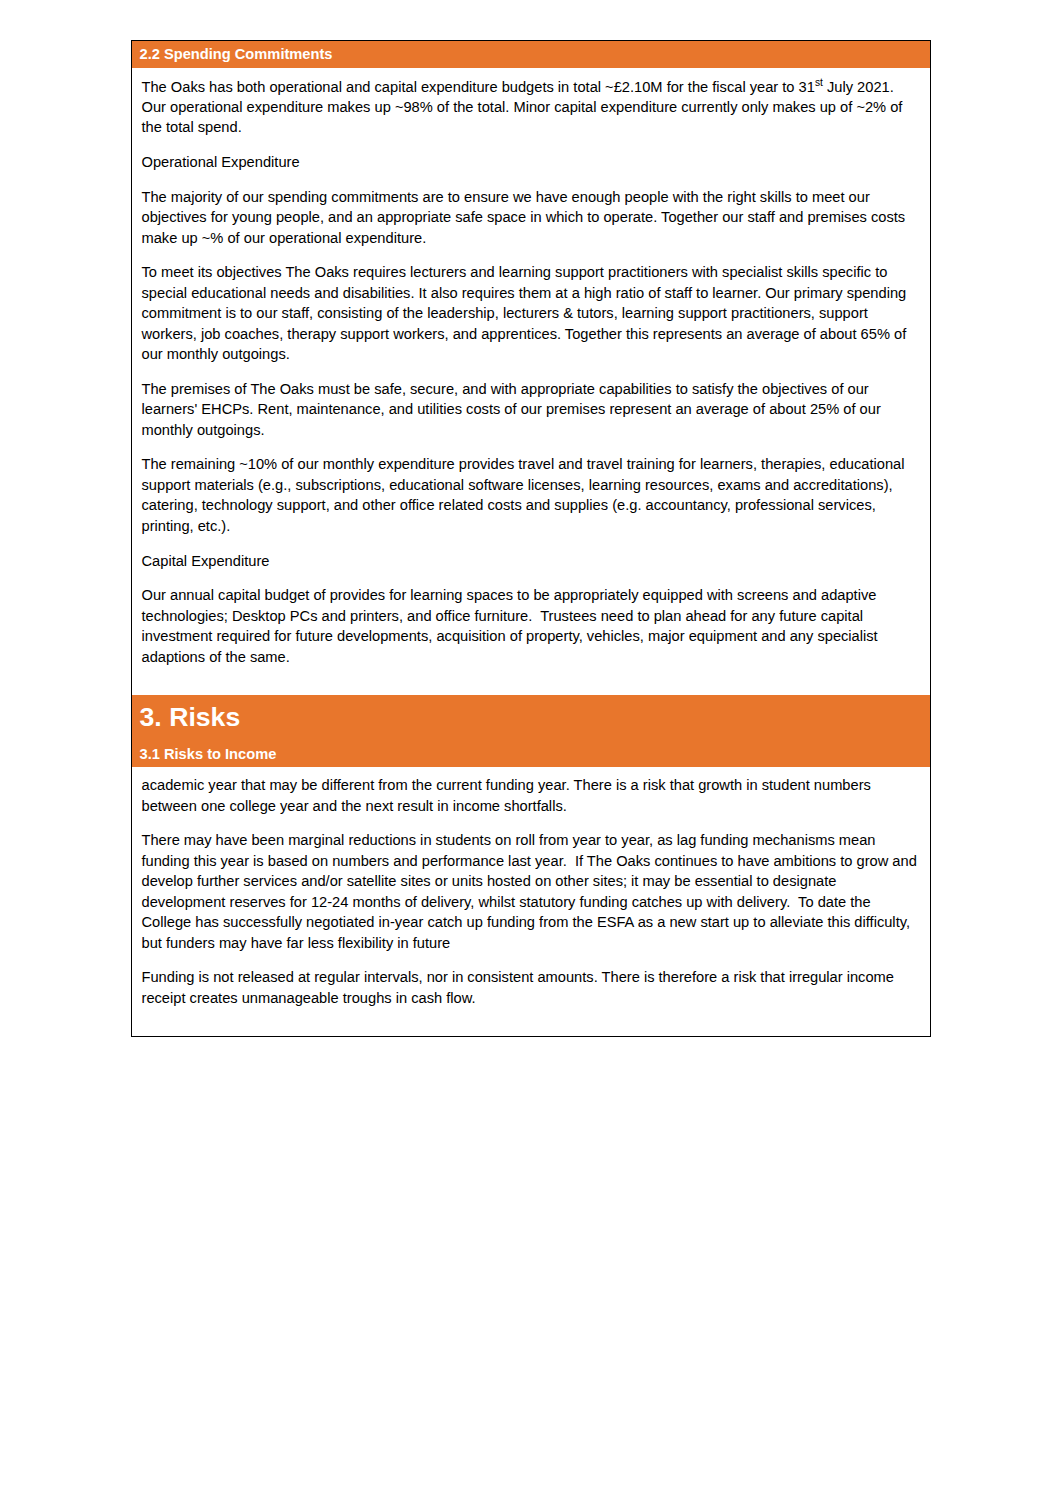2.2 Spending Commitments
The Oaks has both operational and capital expenditure budgets in total ~£2.10M for the fiscal year to 31st July 2021. Our operational expenditure makes up ~98% of the total. Minor capital expenditure currently only makes up of ~2% of the total spend.
Operational Expenditure
The majority of our spending commitments are to ensure we have enough people with the right skills to meet our objectives for young people, and an appropriate safe space in which to operate. Together our staff and premises costs make up ~% of our operational expenditure.
To meet its objectives The Oaks requires lecturers and learning support practitioners with specialist skills specific to special educational needs and disabilities. It also requires them at a high ratio of staff to learner. Our primary spending commitment is to our staff, consisting of the leadership, lecturers & tutors, learning support practitioners, support workers, job coaches, therapy support workers, and apprentices. Together this represents an average of about 65% of our monthly outgoings.
The premises of The Oaks must be safe, secure, and with appropriate capabilities to satisfy the objectives of our learners' EHCPs. Rent, maintenance, and utilities costs of our premises represent an average of about 25% of our monthly outgoings.
The remaining ~10% of our monthly expenditure provides travel and travel training for learners, therapies, educational support materials (e.g., subscriptions, educational software licenses, learning resources, exams and accreditations), catering, technology support, and other office related costs and supplies (e.g. accountancy, professional services, printing, etc.).
Capital Expenditure
Our annual capital budget of provides for learning spaces to be appropriately equipped with screens and adaptive technologies; Desktop PCs and printers, and office furniture. Trustees need to plan ahead for any future capital investment required for future developments, acquisition of property, vehicles, major equipment and any specialist adaptions of the same.
3. Risks
3.1 Risks to Income
academic year that may be different from the current funding year. There is a risk that growth in student numbers between one college year and the next result in income shortfalls.
There may have been marginal reductions in students on roll from year to year, as lag funding mechanisms mean funding this year is based on numbers and performance last year. If The Oaks continues to have ambitions to grow and develop further services and/or satellite sites or units hosted on other sites; it may be essential to designate development reserves for 12-24 months of delivery, whilst statutory funding catches up with delivery. To date the College has successfully negotiated in-year catch up funding from the ESFA as a new start up to alleviate this difficulty, but funders may have far less flexibility in future
Funding is not released at regular intervals, nor in consistent amounts. There is therefore a risk that irregular income receipt creates unmanageable troughs in cash flow.